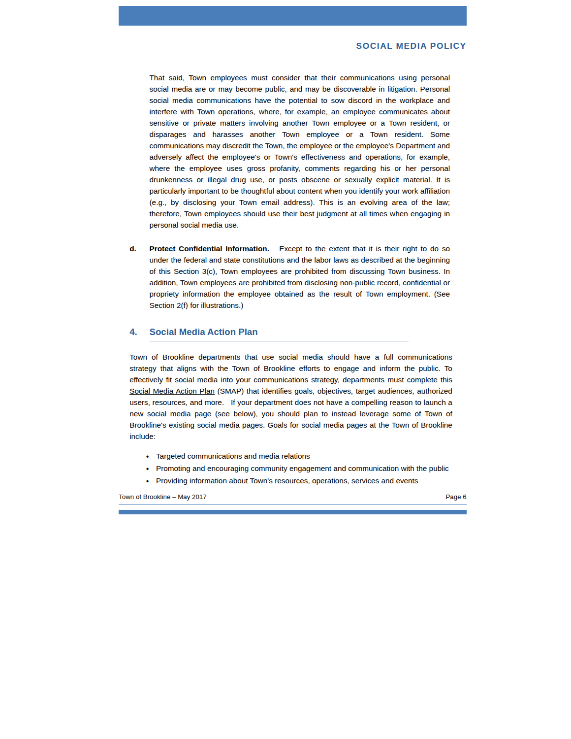SOCIAL MEDIA POLICY
That said, Town employees must consider that their communications using personal social media are or may become public, and may be discoverable in litigation. Personal social media communications have the potential to sow discord in the workplace and interfere with Town operations, where, for example, an employee communicates about sensitive or private matters involving another Town employee or a Town resident, or disparages and harasses another Town employee or a Town resident. Some communications may discredit the Town, the employee or the employee's Department and adversely affect the employee's or Town's effectiveness and operations, for example, where the employee uses gross profanity, comments regarding his or her personal drunkenness or illegal drug use, or posts obscene or sexually explicit material. It is particularly important to be thoughtful about content when you identify your work affiliation (e.g., by disclosing your Town email address). This is an evolving area of the law; therefore, Town employees should use their best judgment at all times when engaging in personal social media use.
d.
Protect Confidential Information. Except to the extent that it is their right to do so under the federal and state constitutions and the labor laws as described at the beginning of this Section 3(c), Town employees are prohibited from discussing Town business. In addition, Town employees are prohibited from disclosing non-public record, confidential or propriety information the employee obtained as the result of Town employment. (See Section 2(f) for illustrations.)
4.
Social Media Action Plan
Town of Brookline departments that use social media should have a full communications strategy that aligns with the Town of Brookline efforts to engage and inform the public. To effectively fit social media into your communications strategy, departments must complete this Social Media Action Plan (SMAP) that identifies goals, objectives, target audiences, authorized users, resources, and more. If your department does not have a compelling reason to launch a new social media page (see below), you should plan to instead leverage some of Town of Brookline's existing social media pages. Goals for social media pages at the Town of Brookline include:
Targeted communications and media relations
Promoting and encouraging community engagement and communication with the public
Providing information about Town's resources, operations, services and events
Town of Brookline – May 2017 Page 6